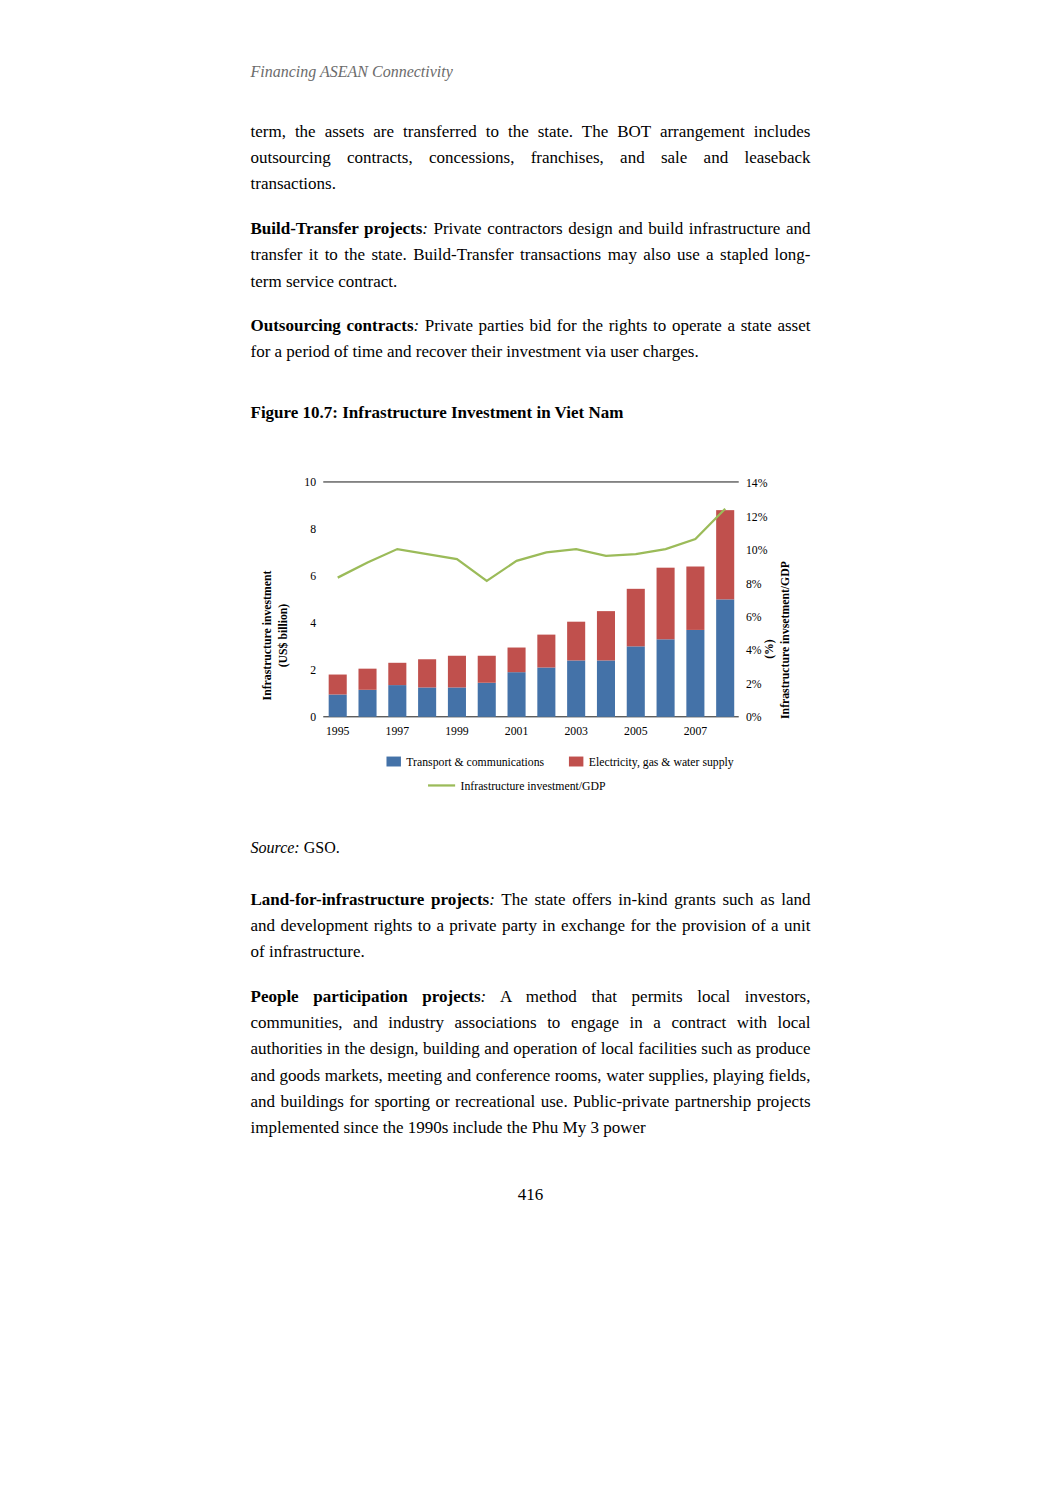Financing ASEAN Connectivity
term, the assets are transferred to the state. The BOT arrangement includes outsourcing contracts, concessions, franchises, and sale and leaseback transactions.
Build-Transfer projects: Private contractors design and build infrastructure and transfer it to the state. Build-Transfer transactions may also use a stapled long-term service contract.
Outsourcing contracts: Private parties bid for the rights to operate a state asset for a period of time and recover their investment via user charges.
Figure 10.7: Infrastructure Investment in Viet Nam
Infrastructure investment (US$ billion) Infrastructure invsetment/GDP (%) 0 2 4 6 8 10 0% 2% 4% 6% 8% 10% 12% 14% 1995 1997 1999 2001 2003 2005 2007 Transport & communications Electricity, gas & water supply Infrastructure investment/GDP
Source: GSO.
Land-for-infrastructure projects: The state offers in-kind grants such as land and development rights to a private party in exchange for the provision of a unit of infrastructure.
People participation projects: A method that permits local investors, communities, and industry associations to engage in a contract with local authorities in the design, building and operation of local facilities such as produce and goods markets, meeting and conference rooms, water supplies, playing fields, and buildings for sporting or recreational use. Public-private partnership projects implemented since the 1990s include the Phu My 3 power
416